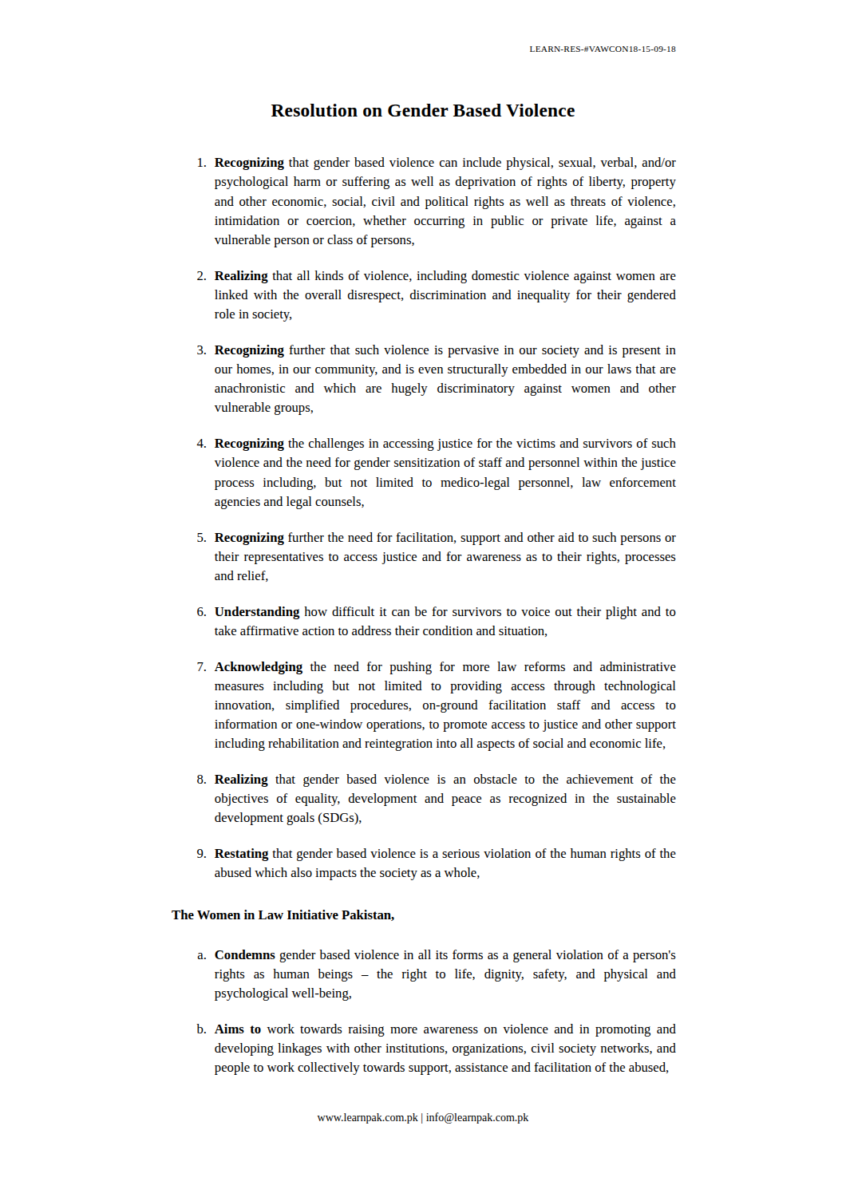LEARN-RES-#VAWCON18-15-09-18
Resolution on Gender Based Violence
Recognizing that gender based violence can include physical, sexual, verbal, and/or psychological harm or suffering as well as deprivation of rights of liberty, property and other economic, social, civil and political rights as well as threats of violence, intimidation or coercion, whether occurring in public or private life, against a vulnerable person or class of persons,
Realizing that all kinds of violence, including domestic violence against women are linked with the overall disrespect, discrimination and inequality for their gendered role in society,
Recognizing further that such violence is pervasive in our society and is present in our homes, in our community, and is even structurally embedded in our laws that are anachronistic and which are hugely discriminatory against women and other vulnerable groups,
Recognizing the challenges in accessing justice for the victims and survivors of such violence and the need for gender sensitization of staff and personnel within the justice process including, but not limited to medico-legal personnel, law enforcement agencies and legal counsels,
Recognizing further the need for facilitation, support and other aid to such persons or their representatives to access justice and for awareness as to their rights, processes and relief,
Understanding how difficult it can be for survivors to voice out their plight and to take affirmative action to address their condition and situation,
Acknowledging the need for pushing for more law reforms and administrative measures including but not limited to providing access through technological innovation, simplified procedures, on-ground facilitation staff and access to information or one-window operations, to promote access to justice and other support including rehabilitation and reintegration into all aspects of social and economic life,
Realizing that gender based violence is an obstacle to the achievement of the objectives of equality, development and peace as recognized in the sustainable development goals (SDGs),
Restating that gender based violence is a serious violation of the human rights of the abused which also impacts the society as a whole,
The Women in Law Initiative Pakistan,
Condemns gender based violence in all its forms as a general violation of a person's rights as human beings – the right to life, dignity, safety, and physical and psychological well-being,
Aims to work towards raising more awareness on violence and in promoting and developing linkages with other institutions, organizations, civil society networks, and people to work collectively towards support, assistance and facilitation of the abused,
www.learnpak.com.pk | info@learnpak.com.pk